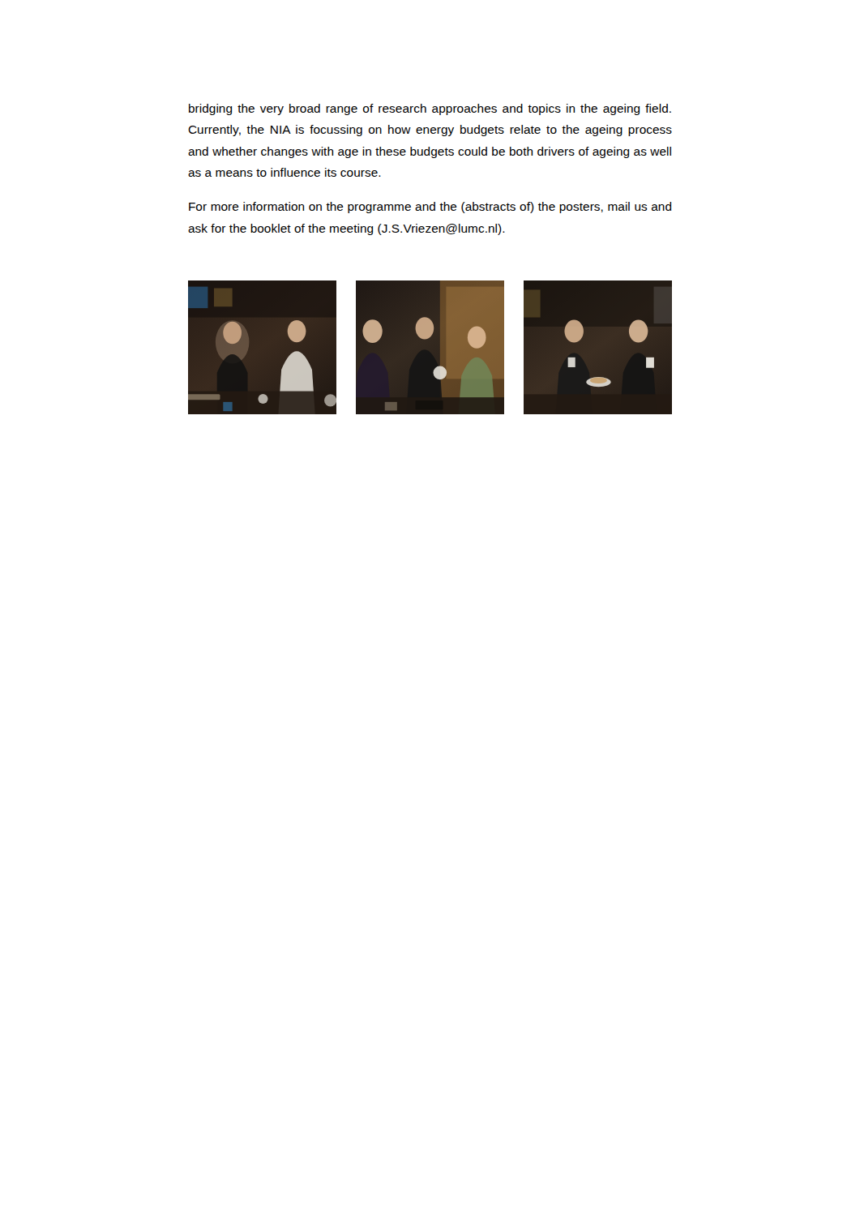bridging the very broad range of research approaches and topics in the ageing field. Currently, the NIA is focussing on how energy budgets relate to the ageing process and whether changes with age in these budgets could be both drivers of ageing as well as a means to influence its course.
For more information on the programme and the (abstracts of) the posters, mail us and ask for the booklet of the meeting (J.S.Vriezen@lumc.nl).